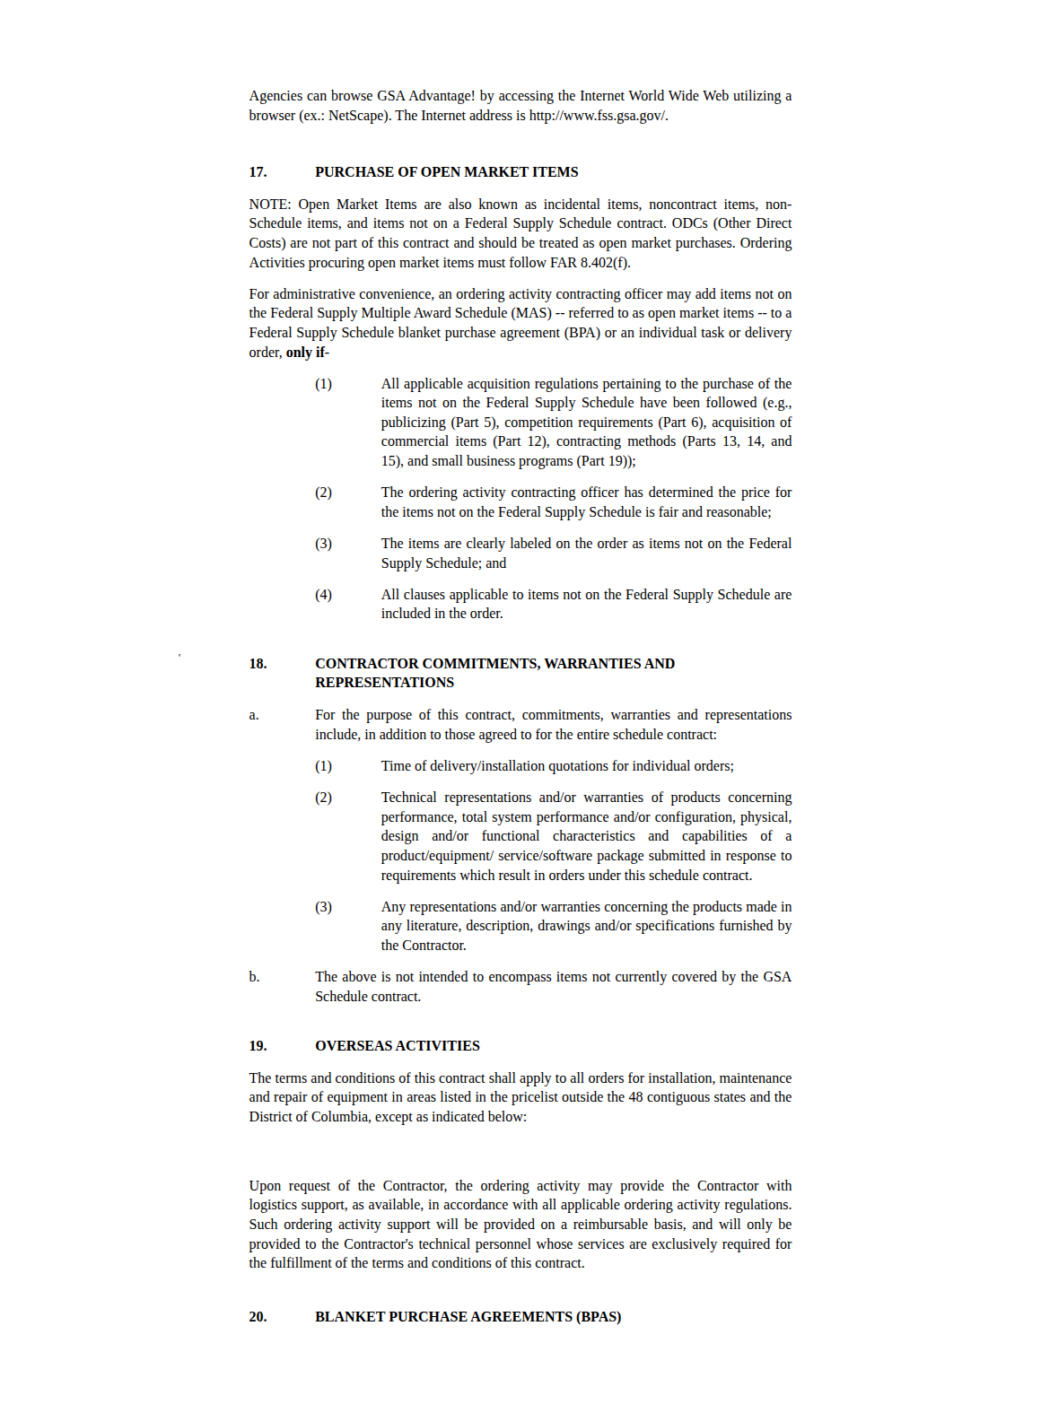'
Agencies can browse GSA Advantage! by accessing the Internet World Wide Web utilizing a browser (ex.: NetScape). The Internet address is http://www.fss.gsa.gov/.
17. Purchase of Open Market Items
NOTE: Open Market Items are also known as incidental items, noncontract items, non-Schedule items, and items not on a Federal Supply Schedule contract. ODCs (Other Direct Costs) are not part of this contract and should be treated as open market purchases. Ordering Activities procuring open market items must follow FAR 8.402(f).
For administrative convenience, an ordering activity contracting officer may add items not on the Federal Supply Multiple Award Schedule (MAS) -- referred to as open market items -- to a Federal Supply Schedule blanket purchase agreement (BPA) or an individual task or delivery order, only if-
(1) All applicable acquisition regulations pertaining to the purchase of the items not on the Federal Supply Schedule have been followed (e.g., publicizing (Part 5), competition requirements (Part 6), acquisition of commercial items (Part 12), contracting methods (Parts 13, 14, and 15), and small business programs (Part 19));
(2) The ordering activity contracting officer has determined the price for the items not on the Federal Supply Schedule is fair and reasonable;
(3) The items are clearly labeled on the order as items not on the Federal Supply Schedule; and
(4) All clauses applicable to items not on the Federal Supply Schedule are included in the order.
18. Contractor Commitments, Warranties and Representations
a. For the purpose of this contract, commitments, warranties and representations include, in addition to those agreed to for the entire schedule contract:
(1) Time of delivery/installation quotations for individual orders;
(2) Technical representations and/or warranties of products concerning performance, total system performance and/or configuration, physical, design and/or functional characteristics and capabilities of a product/equipment/ service/software package submitted in response to requirements which result in orders under this schedule contract.
(3) Any representations and/or warranties concerning the products made in any literature, description, drawings and/or specifications furnished by the Contractor.
b. The above is not intended to encompass items not currently covered by the GSA Schedule contract.
19. Overseas Activities
The terms and conditions of this contract shall apply to all orders for installation, maintenance and repair of equipment in areas listed in the pricelist outside the 48 contiguous states and the District of Columbia, except as indicated below:
Upon request of the Contractor, the ordering activity may provide the Contractor with logistics support, as available, in accordance with all applicable ordering activity regulations. Such ordering activity support will be provided on a reimbursable basis, and will only be provided to the Contractor's technical personnel whose services are exclusively required for the fulfillment of the terms and conditions of this contract.
20. Blanket Purchase Agreements (BPAs)